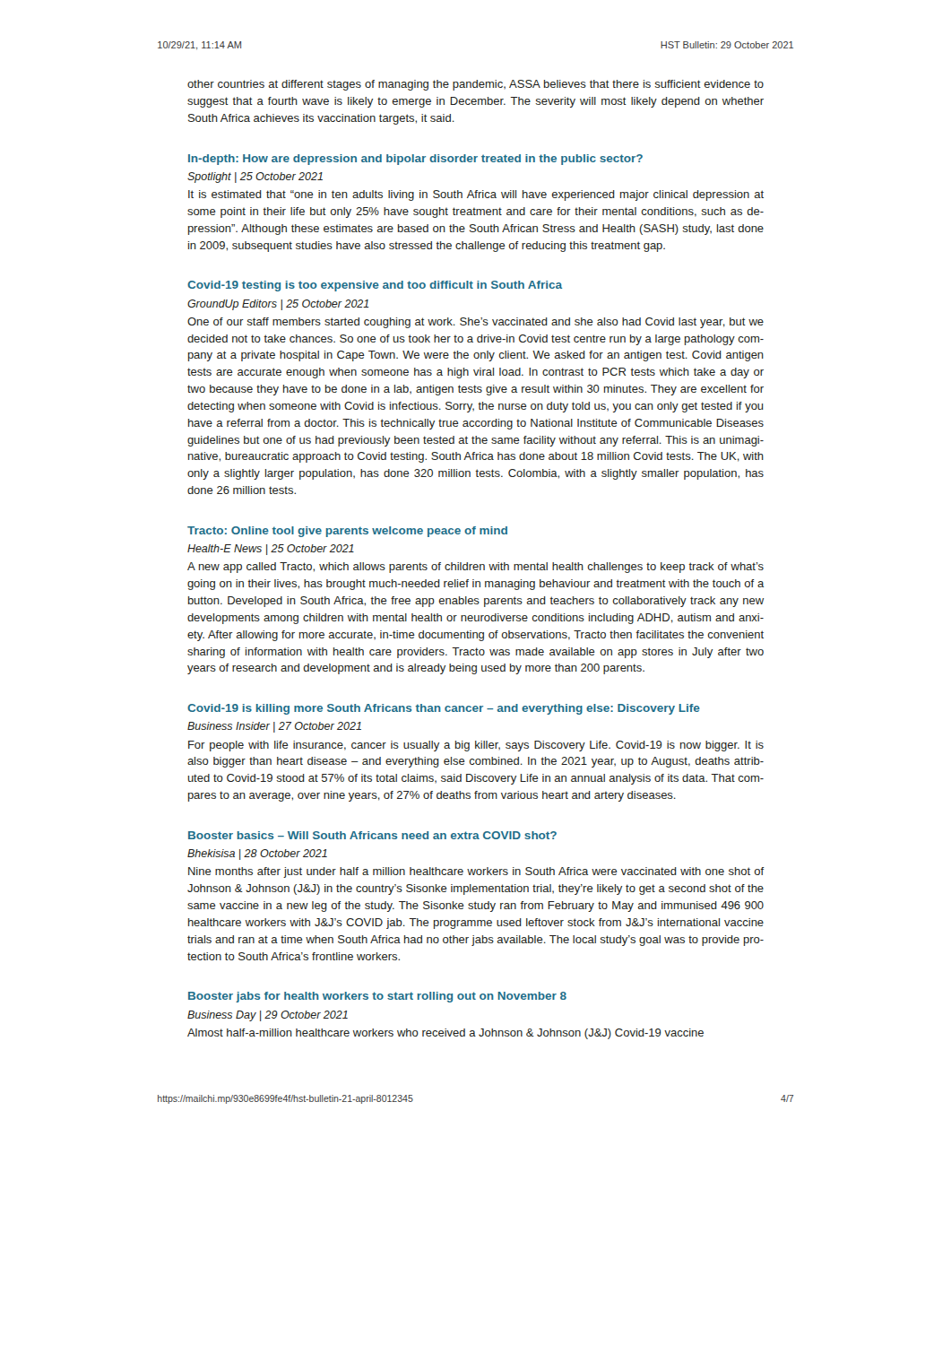10/29/21, 11:14 AM HST Bulletin: 29 October 2021
other countries at different stages of managing the pandemic, ASSA believes that there is sufficient evidence to suggest that a fourth wave is likely to emerge in December. The severity will most likely depend on whether South Africa achieves its vaccination targets, it said.
In-depth: How are depression and bipolar disorder treated in the public sector?
Spotlight | 25 October 2021
It is estimated that “one in ten adults living in South Africa will have experienced major clinical depression at some point in their life but only 25% have sought treatment and care for their mental conditions, such as depression”. Although these estimates are based on the South African Stress and Health (SASH) study, last done in 2009, subsequent studies have also stressed the challenge of reducing this treatment gap.
Covid-19 testing is too expensive and too difficult in South Africa
GroundUp Editors | 25 October 2021
One of our staff members started coughing at work. She’s vaccinated and she also had Covid last year, but we decided not to take chances. So one of us took her to a drive-in Covid test centre run by a large pathology company at a private hospital in Cape Town. We were the only client. We asked for an antigen test. Covid antigen tests are accurate enough when someone has a high viral load. In contrast to PCR tests which take a day or two because they have to be done in a lab, antigen tests give a result within 30 minutes. They are excellent for detecting when someone with Covid is infectious. Sorry, the nurse on duty told us, you can only get tested if you have a referral from a doctor. This is technically true according to National Institute of Communicable Diseases guidelines but one of us had previously been tested at the same facility without any referral. This is an unimaginative, bureaucratic approach to Covid testing. South Africa has done about 18 million Covid tests. The UK, with only a slightly larger population, has done 320 million tests. Colombia, with a slightly smaller population, has done 26 million tests.
Tracto: Online tool give parents welcome peace of mind
Health-E News | 25 October 2021
A new app called Tracto, which allows parents of children with mental health challenges to keep track of what’s going on in their lives, has brought much-needed relief in managing behaviour and treatment with the touch of a button. Developed in South Africa, the free app enables parents and teachers to collaboratively track any new developments among children with mental health or neurodiverse conditions including ADHD, autism and anxiety. After allowing for more accurate, in-time documenting of observations, Tracto then facilitates the convenient sharing of information with health care providers. Tracto was made available on app stores in July after two years of research and development and is already being used by more than 200 parents.
Covid-19 is killing more South Africans than cancer – and everything else: Discovery Life
Business Insider | 27 October 2021
For people with life insurance, cancer is usually a big killer, says Discovery Life. Covid-19 is now bigger. It is also bigger than heart disease – and everything else combined. In the 2021 year, up to August, deaths attributed to Covid-19 stood at 57% of its total claims, said Discovery Life in an annual analysis of its data. That compares to an average, over nine years, of 27% of deaths from various heart and artery diseases.
Booster basics – Will South Africans need an extra COVID shot?
Bhekisisa | 28 October 2021
Nine months after just under half a million healthcare workers in South Africa were vaccinated with one shot of Johnson & Johnson (J&J) in the country’s Sisonke implementation trial, they’re likely to get a second shot of the same vaccine in a new leg of the study. The Sisonke study ran from February to May and immunised 496 900 healthcare workers with J&J’s COVID jab. The programme used leftover stock from J&J’s international vaccine trials and ran at a time when South Africa had no other jabs available. The local study’s goal was to provide protection to South Africa’s frontline workers.
Booster jabs for health workers to start rolling out on November 8
Business Day | 29 October 2021
Almost half-a-million healthcare workers who received a Johnson & Johnson (J&J) Covid-19 vaccine
https://mailchi.mp/930e8699fe4f/hst-bulletin-21-april-8012345 4/7